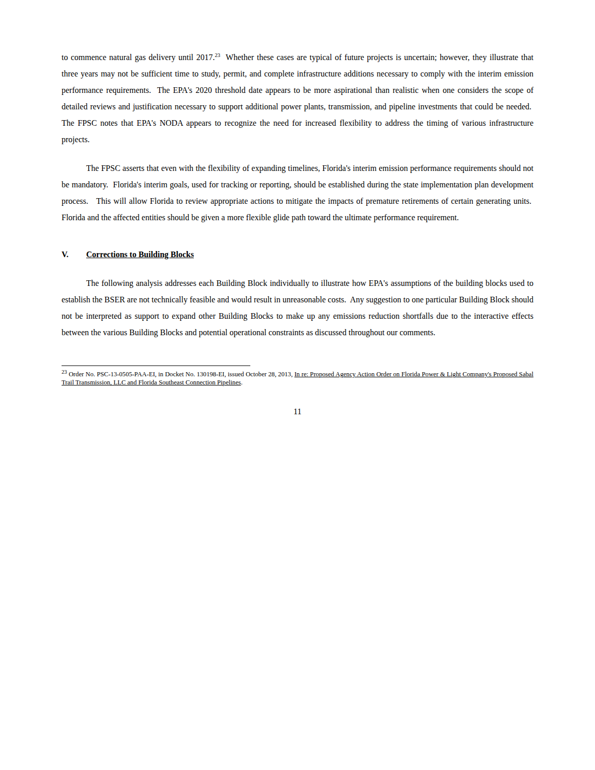to commence natural gas delivery until 2017.23 Whether these cases are typical of future projects is uncertain; however, they illustrate that three years may not be sufficient time to study, permit, and complete infrastructure additions necessary to comply with the interim emission performance requirements. The EPA's 2020 threshold date appears to be more aspirational than realistic when one considers the scope of detailed reviews and justification necessary to support additional power plants, transmission, and pipeline investments that could be needed. The FPSC notes that EPA's NODA appears to recognize the need for increased flexibility to address the timing of various infrastructure projects.
The FPSC asserts that even with the flexibility of expanding timelines, Florida's interim emission performance requirements should not be mandatory. Florida's interim goals, used for tracking or reporting, should be established during the state implementation plan development process. This will allow Florida to review appropriate actions to mitigate the impacts of premature retirements of certain generating units. Florida and the affected entities should be given a more flexible glide path toward the ultimate performance requirement.
V. Corrections to Building Blocks
The following analysis addresses each Building Block individually to illustrate how EPA's assumptions of the building blocks used to establish the BSER are not technically feasible and would result in unreasonable costs. Any suggestion to one particular Building Block should not be interpreted as support to expand other Building Blocks to make up any emissions reduction shortfalls due to the interactive effects between the various Building Blocks and potential operational constraints as discussed throughout our comments.
23 Order No. PSC-13-0505-PAA-EI, in Docket No. 130198-EI, issued October 28, 2013, In re: Proposed Agency Action Order on Florida Power & Light Company's Proposed Sabal Trail Transmission, LLC and Florida Southeast Connection Pipelines.
11